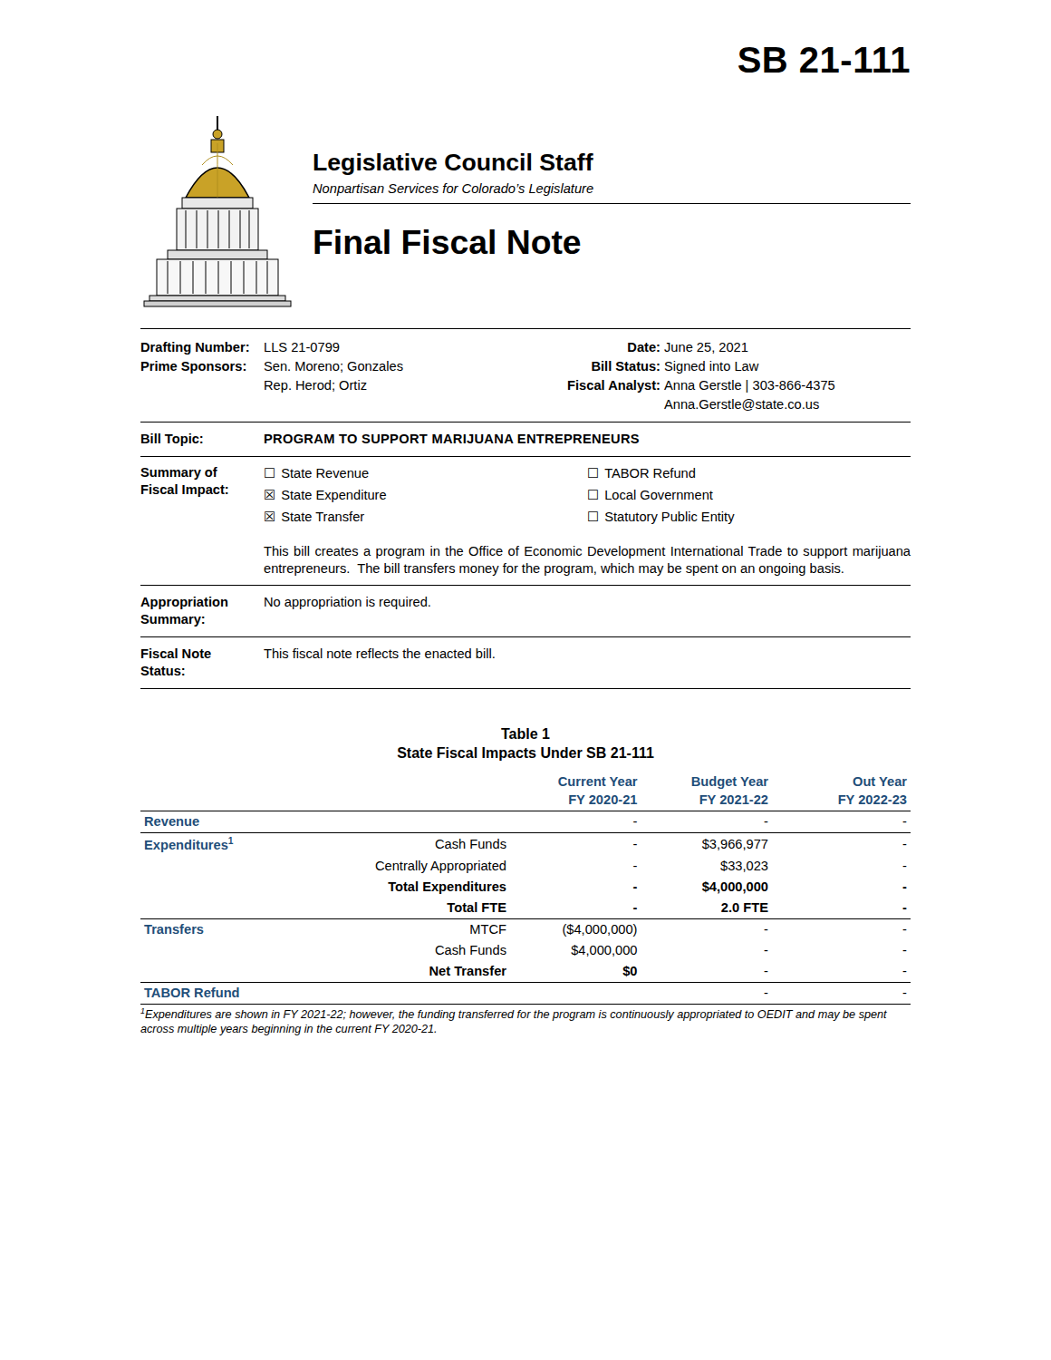SB 21-111
Legislative Council Staff
Nonpartisan Services for Colorado’s Legislature
Final Fiscal Note
| Drafting Number: | LLS 21-0799 | Date: | June 25, 2021 |
| Prime Sponsors: | Sen. Moreno; Gonzales | Bill Status: | Signed into Law |
| | Rep. Herod; Ortiz | Fiscal Analyst: | Anna Gerstle / 303-866-4375 |
| | | | Anna.Gerstle@state.co.us |
| Bill Topic: | PROGRAM TO SUPPORT MARIJUANA ENTREPRENEURS |
| Summary of Fiscal Impact: | ☐ State Revenue ☒ State Expenditure ☒ State Transfer | ☐ TABOR Refund ☐ Local Government ☐ Statutory Public Entity |
| | This bill creates a program in the Office of Economic Development International Trade to support marijuana entrepreneurs. The bill transfers money for the program, which may be spent on an ongoing basis. |
| Appropriation Summary: | No appropriation is required. |
| Fiscal Note Status: | This fiscal note reflects the enacted bill. |
Table 1 State Fiscal Impacts Under SB 21-111
| | | Current Year FY 2020-21 | Budget Year FY 2021-22 | Out Year FY 2022-23 |
| --- | --- | --- | --- | --- |
| Revenue | | - | - | - |
| Expenditures 1 | Cash Funds | - | $3,966,977 | - |
| | Centrally Appropriated | - | $33,023 | - |
| | Total Expenditures | - | $4,000,000 | - |
| | Total FTE | - | 2.0 FTE | - |
| Transfers | MTCF | ($4,000,000) | - | - |
| | Cash Funds | $4,000,000 | - | - |
| | Net Transfer | $0 | - | - |
| TABOR Refund | | | - | - |
1Expenditures are shown in FY 2021-22; however, the funding transferred for the program is continuously appropriated to OEDIT and may be spent across multiple years beginning in the current FY 2020-21.